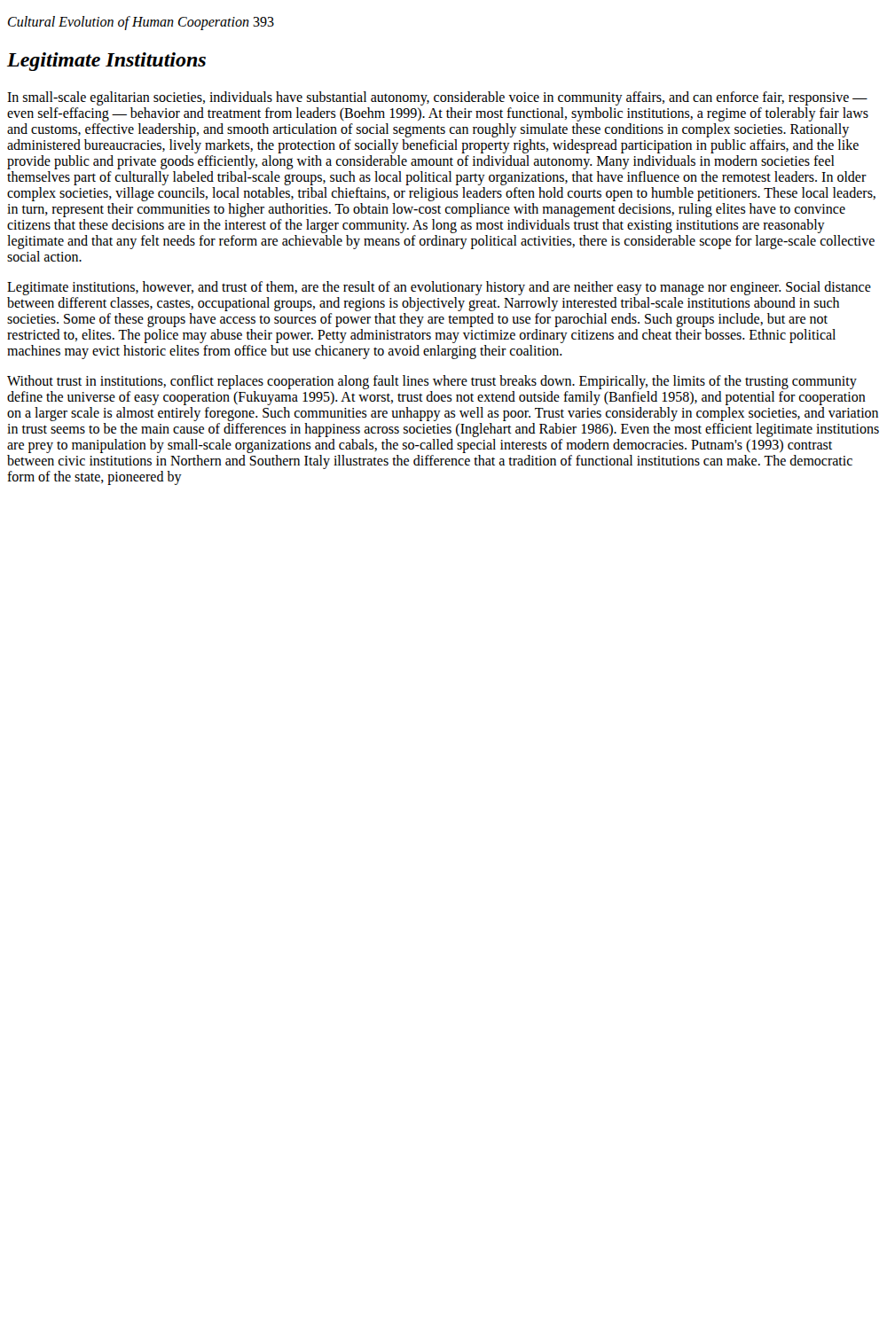Cultural Evolution of Human Cooperation 393
Legitimate Institutions
In small-scale egalitarian societies, individuals have substantial autonomy, considerable voice in community affairs, and can enforce fair, responsive — even self-effacing — behavior and treatment from leaders (Boehm 1999). At their most functional, symbolic institutions, a regime of tolerably fair laws and customs, effective leadership, and smooth articulation of social segments can roughly simulate these conditions in complex societies. Rationally administered bureaucracies, lively markets, the protection of socially beneficial property rights, widespread participation in public affairs, and the like provide public and private goods efficiently, along with a considerable amount of individual autonomy. Many individuals in modern societies feel themselves part of culturally labeled tribal-scale groups, such as local political party organizations, that have influence on the remotest leaders. In older complex societies, village councils, local notables, tribal chieftains, or religious leaders often hold courts open to humble petitioners. These local leaders, in turn, represent their communities to higher authorities. To obtain low-cost compliance with management decisions, ruling elites have to convince citizens that these decisions are in the interest of the larger community. As long as most individuals trust that existing institutions are reasonably legitimate and that any felt needs for reform are achievable by means of ordinary political activities, there is considerable scope for large-scale collective social action.
Legitimate institutions, however, and trust of them, are the result of an evolutionary history and are neither easy to manage nor engineer. Social distance between different classes, castes, occupational groups, and regions is objectively great. Narrowly interested tribal-scale institutions abound in such societies. Some of these groups have access to sources of power that they are tempted to use for parochial ends. Such groups include, but are not restricted to, elites. The police may abuse their power. Petty administrators may victimize ordinary citizens and cheat their bosses. Ethnic political machines may evict historic elites from office but use chicanery to avoid enlarging their coalition.
Without trust in institutions, conflict replaces cooperation along fault lines where trust breaks down. Empirically, the limits of the trusting community define the universe of easy cooperation (Fukuyama 1995). At worst, trust does not extend outside family (Banfield 1958), and potential for cooperation on a larger scale is almost entirely foregone. Such communities are unhappy as well as poor. Trust varies considerably in complex societies, and variation in trust seems to be the main cause of differences in happiness across societies (Inglehart and Rabier 1986). Even the most efficient legitimate institutions are prey to manipulation by small-scale organizations and cabals, the so-called special interests of modern democracies. Putnam's (1993) contrast between civic institutions in Northern and Southern Italy illustrates the difference that a tradition of functional institutions can make. The democratic form of the state, pioneered by